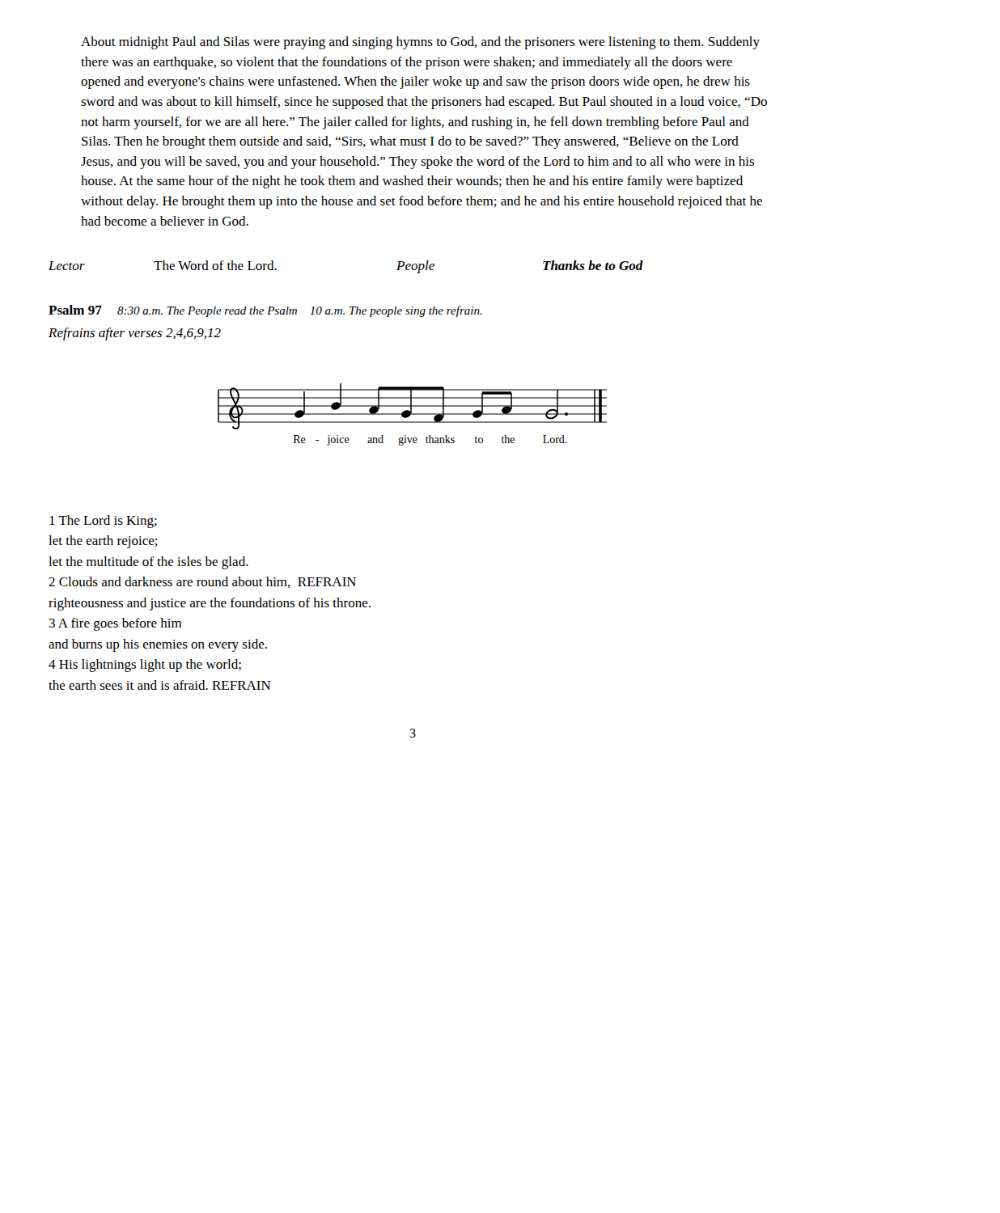About midnight Paul and Silas were praying and singing hymns to God, and the prisoners were listening to them. Suddenly there was an earthquake, so violent that the foundations of the prison were shaken; and immediately all the doors were opened and everyone's chains were unfastened. When the jailer woke up and saw the prison doors wide open, he drew his sword and was about to kill himself, since he supposed that the prisoners had escaped. But Paul shouted in a loud voice, “Do not harm yourself, for we are all here.” The jailer called for lights, and rushing in, he fell down trembling before Paul and Silas. Then he brought them outside and said, “Sirs, what must I do to be saved?” They answered, “Believe on the Lord Jesus, and you will be saved, you and your household.” They spoke the word of the Lord to him and to all who were in his house. At the same hour of the night he took them and washed their wounds; then he and his entire family were baptized without delay. He brought them up into the house and set food before them; and he and his entire household rejoiced that he had become a believer in God.
Lector The Word of the Lord. People Thanks be to God
Psalm 97 8:30 a.m. The People read the Psalm 10 a.m. The people sing the refrain.
Refrains after verses 2,4,6,9,12
Re - joice and give thanks to the Lord.
1 The Lord is King;
let the earth rejoice;
let the multitude of the isles be glad.
2 Clouds and darkness are round about him, REFRAIN
righteousness and justice are the foundations of his throne.
3 A fire goes before him
and burns up his enemies on every side.
4 His lightnings light up the world;
the earth sees it and is afraid. REFRAIN
3